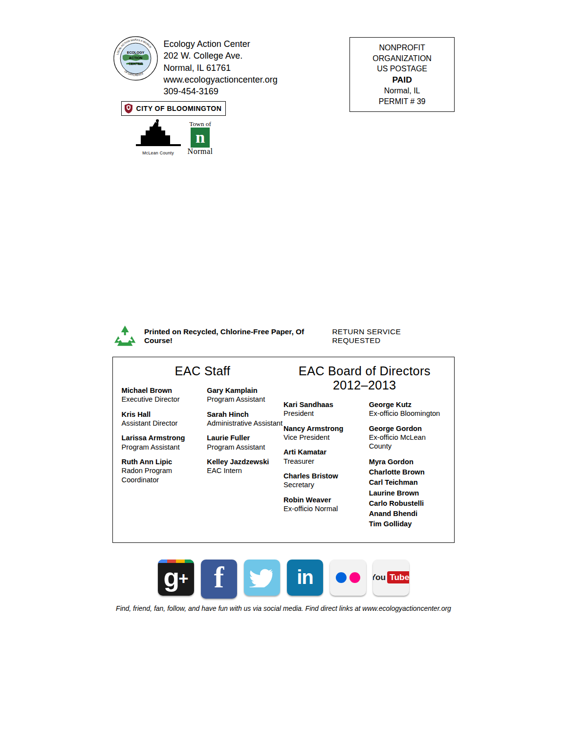ECOLOGY ACTION CENTER LOCAL ACTION MAKES A WORLD OF DIFFERENCE
Ecology Action Center
202 W. College Ave.
Normal, IL 61761
www.ecologyactioncenter.org
309-454-3169
CITY OF BLOOMINGTON
McLean County
Town of
n
Normal
NONPROFIT
ORGANIZATION
US POSTAGE
PAID
Normal, IL
PERMIT # 39
Printed on Recycled, Chlorine-Free Paper, Of Course!
RETURN SERVICE REQUESTED
EAC Staff
Michael Brown
Executive Director
Kris Hall
Assistant Director
Larissa Armstrong
Program Assistant
Ruth Ann Lipic
Radon Program Coordinator
Gary Kamplain
Program Assistant
Sarah Hinch
Administrative Assistant
Laurie Fuller
Program Assistant
Kelley Jazdzewski
EAC Intern
EAC Board of Directors2012–2013
Kari Sandhaas
President
Nancy Armstrong
Vice President
Arti Kamatar
Treasurer
Charles Bristow
Secretary
Robin Weaver
Ex-officio Normal
George Kutz
Ex-officio Bloomington
George Gordon
Ex-officio McLean County
Myra Gordon
Charlotte Brown
Carl Teichman
Laurine Brown
Carlo Robustelli
Anand Bhendi
Tim Golliday
g+
f
in
You Tube
Find, friend, fan, follow, and have fun with us via social media. Find direct links at www.ecologyactioncenter.org